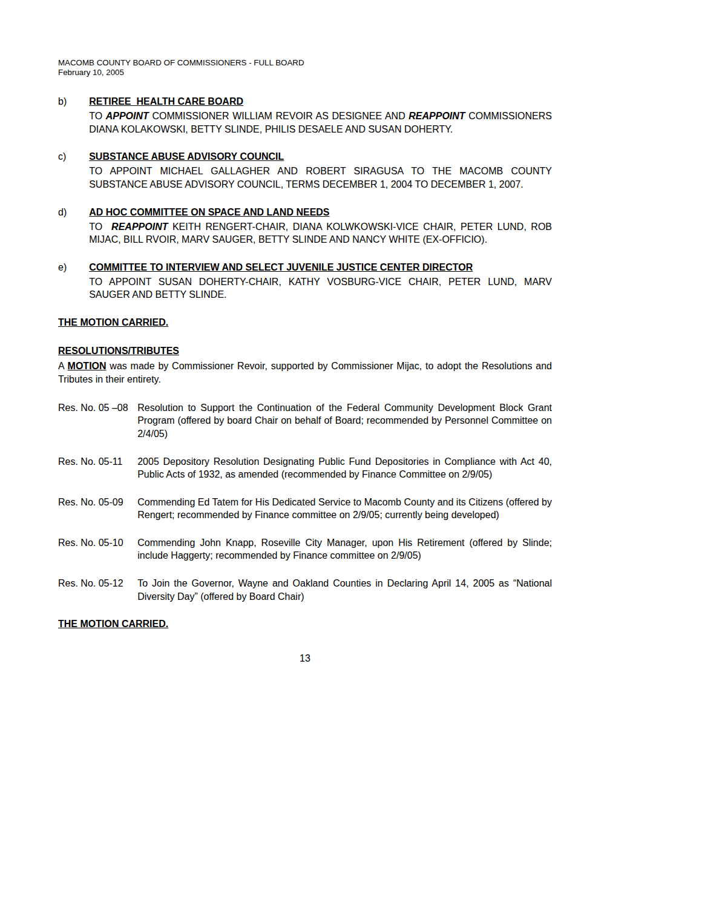MACOMB COUNTY BOARD OF COMMISSIONERS - FULL BOARD
February 10, 2005
b)
RETIREE HEALTH CARE BOARD
TO APPOINT COMMISSIONER WILLIAM REVOIR AS DESIGNEE AND REAPPOINT COMMISSIONERS DIANA KOLAKOWSKI, BETTY SLINDE, PHILIS DESAELE AND SUSAN DOHERTY.
c)
SUBSTANCE ABUSE ADVISORY COUNCIL
TO APPOINT MICHAEL GALLAGHER AND ROBERT SIRAGUSA TO THE MACOMB COUNTY SUBSTANCE ABUSE ADVISORY COUNCIL, TERMS DECEMBER 1, 2004 TO DECEMBER 1, 2007.
d)
AD HOC COMMITTEE ON SPACE AND LAND NEEDS
TO REAPPOINT KEITH RENGERT-CHAIR, DIANA KOLWKOWSKI-VICE CHAIR, PETER LUND, ROB MIJAC, BILL RVOIR, MARV SAUGER, BETTY SLINDE AND NANCY WHITE (EX-OFFICIO).
e)
COMMITTEE TO INTERVIEW AND SELECT JUVENILE JUSTICE CENTER DIRECTOR
TO APPOINT SUSAN DOHERTY-CHAIR, KATHY VOSBURG-VICE CHAIR, PETER LUND, MARV SAUGER AND BETTY SLINDE.
THE MOTION CARRIED.
RESOLUTIONS/TRIBUTES
A MOTION was made by Commissioner Revoir, supported by Commissioner Mijac, to adopt the Resolutions and Tributes in their entirety.
Res. No. 05 –08
Resolution to Support the Continuation of the Federal Community Development Block Grant Program (offered by board Chair on behalf of Board; recommended by Personnel Committee on 2/4/05)
Res. No. 05-11
2005 Depository Resolution Designating Public Fund Depositories in Compliance with Act 40, Public Acts of 1932, as amended (recommended by Finance Committee on 2/9/05)
Res. No. 05-09
Commending Ed Tatem for His Dedicated Service to Macomb County and its Citizens (offered by Rengert; recommended by Finance committee on 2/9/05; currently being developed)
Res. No. 05-10
Commending John Knapp, Roseville City Manager, upon His Retirement (offered by Slinde; include Haggerty; recommended by Finance committee on 2/9/05)
Res. No. 05-12
To Join the Governor, Wayne and Oakland Counties in Declaring April 14, 2005 as “National Diversity Day” (offered by Board Chair)
THE MOTION CARRIED.
13